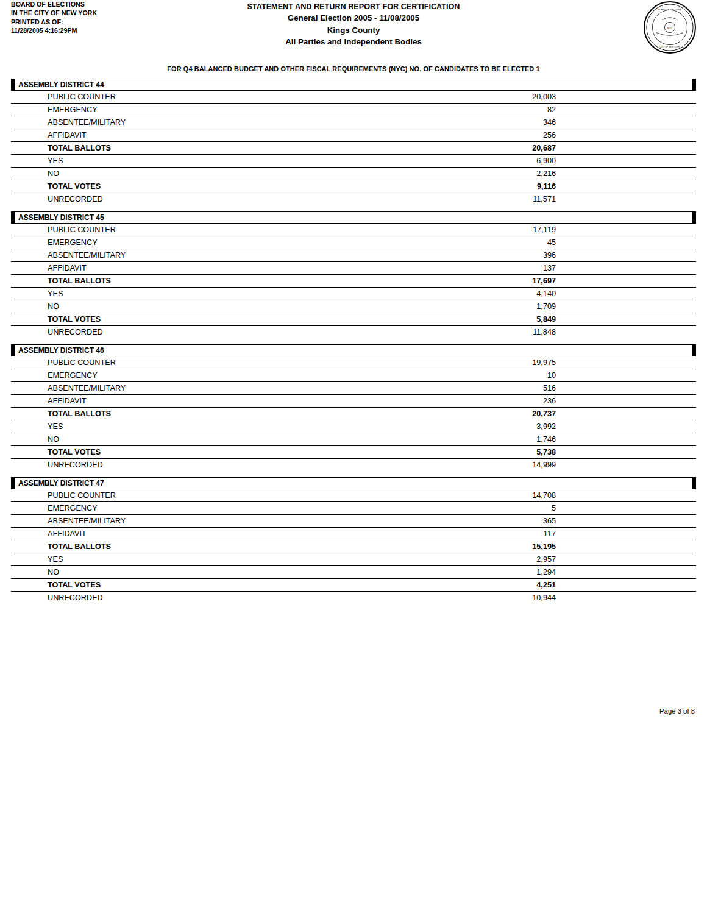BOARD OF ELECTIONS
IN THE CITY OF NEW YORK
PRINTED AS OF:
11/28/2005 4:16:29PM
STATEMENT AND RETURN REPORT FOR CERTIFICATION
General Election 2005 - 11/08/2005
Kings County
All Parties and Independent Bodies
NYC BOARD OF ELECTIONS CITY OF NEW YORK
FOR Q4 BALANCED BUDGET AND OTHER FISCAL REQUIREMENTS (NYC) NO. OF CANDIDATES TO BE ELECTED 1
ASSEMBLY DISTRICT 44
| PUBLIC COUNTER | 20,003 |
| EMERGENCY | 82 |
| ABSENTEE/MILITARY | 346 |
| AFFIDAVIT | 256 |
| TOTAL BALLOTS | 20,687 |
| YES | 6,900 |
| NO | 2,216 |
| TOTAL VOTES | 9,116 |
| UNRECORDED | 11,571 |
ASSEMBLY DISTRICT 45
| PUBLIC COUNTER | 17,119 |
| EMERGENCY | 45 |
| ABSENTEE/MILITARY | 396 |
| AFFIDAVIT | 137 |
| TOTAL BALLOTS | 17,697 |
| YES | 4,140 |
| NO | 1,709 |
| TOTAL VOTES | 5,849 |
| UNRECORDED | 11,848 |
ASSEMBLY DISTRICT 46
| PUBLIC COUNTER | 19,975 |
| EMERGENCY | 10 |
| ABSENTEE/MILITARY | 516 |
| AFFIDAVIT | 236 |
| TOTAL BALLOTS | 20,737 |
| YES | 3,992 |
| NO | 1,746 |
| TOTAL VOTES | 5,738 |
| UNRECORDED | 14,999 |
ASSEMBLY DISTRICT 47
| PUBLIC COUNTER | 14,708 |
| EMERGENCY | 5 |
| ABSENTEE/MILITARY | 365 |
| AFFIDAVIT | 117 |
| TOTAL BALLOTS | 15,195 |
| YES | 2,957 |
| NO | 1,294 |
| TOTAL VOTES | 4,251 |
| UNRECORDED | 10,944 |
Page 3 of 8